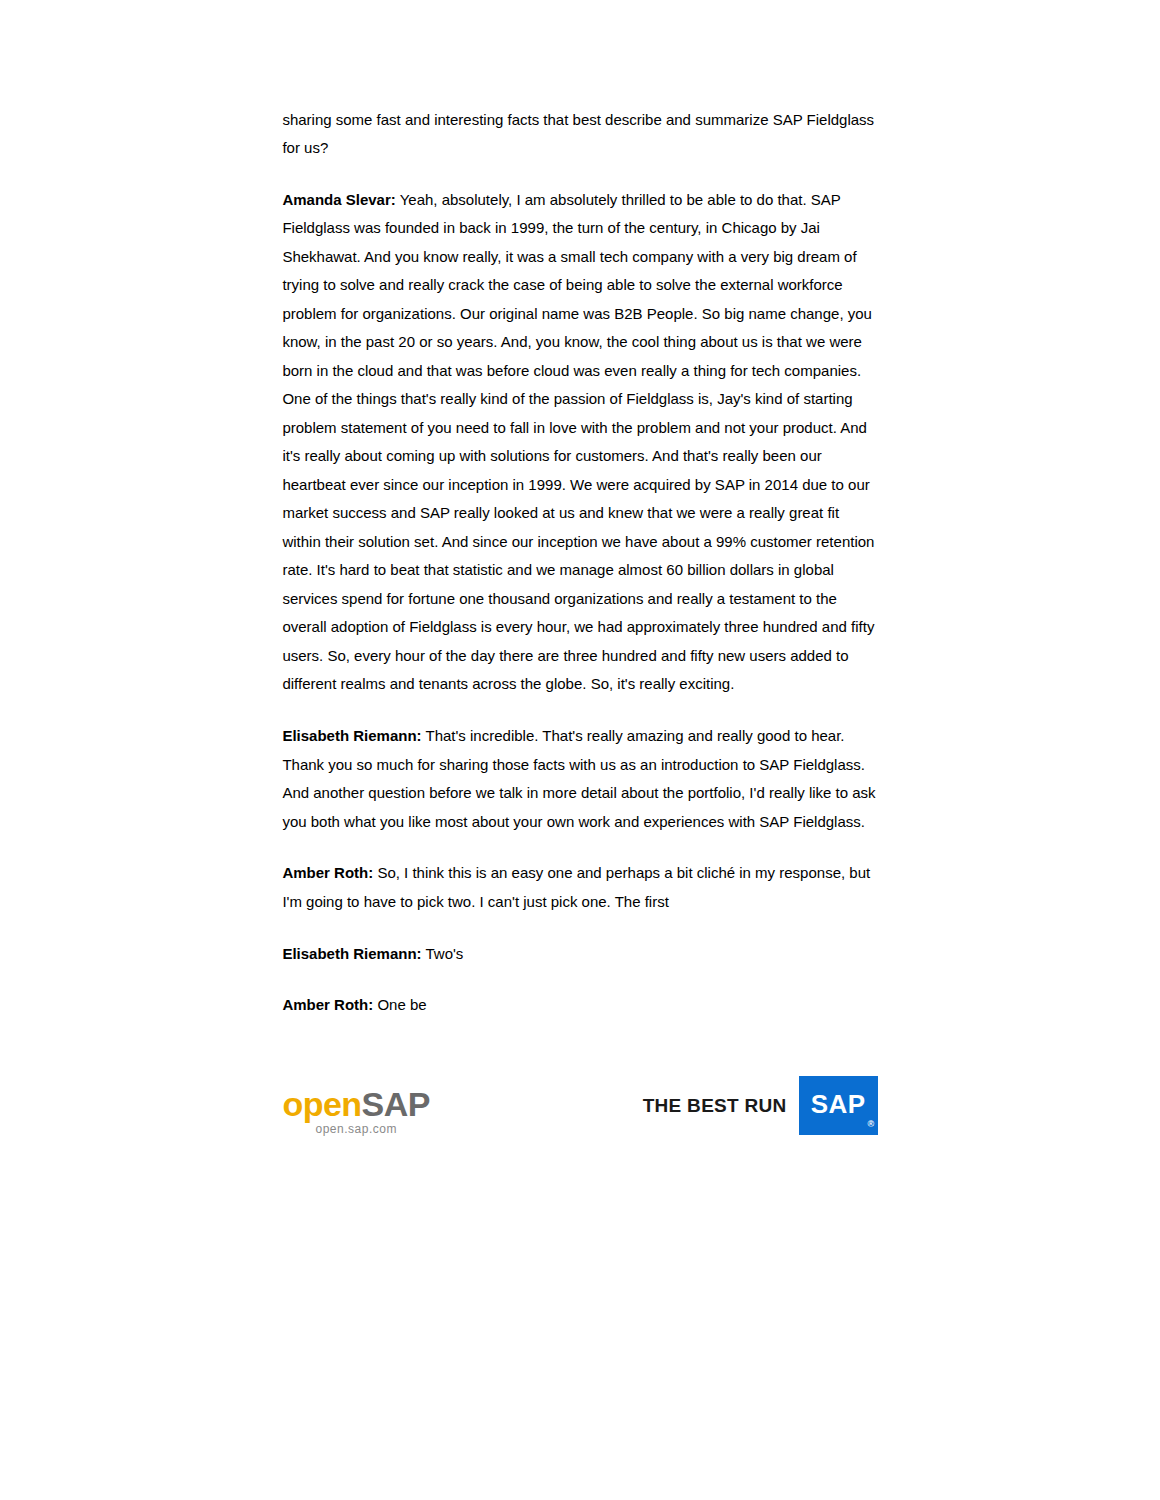sharing some fast and interesting facts that best describe and summarize SAP Fieldglass for us?
Amanda Slevar: Yeah, absolutely, I am absolutely thrilled to be able to do that. SAP Fieldglass was founded in back in 1999, the turn of the century, in Chicago by Jai Shekhawat. And you know really, it was a small tech company with a very big dream of trying to solve and really crack the case of being able to solve the external workforce problem for organizations. Our original name was B2B People. So big name change, you know, in the past 20 or so years. And, you know, the cool thing about us is that we were born in the cloud and that was before cloud was even really a thing for tech companies. One of the things that's really kind of the passion of Fieldglass is, Jay's kind of starting problem statement of you need to fall in love with the problem and not your product. And it's really about coming up with solutions for customers. And that's really been our heartbeat ever since our inception in 1999. We were acquired by SAP in 2014 due to our market success and SAP really looked at us and knew that we were a really great fit within their solution set. And since our inception we have about a 99% customer retention rate. It's hard to beat that statistic and we manage almost 60 billion dollars in global services spend for fortune one thousand organizations and really a testament to the overall adoption of Fieldglass is every hour, we had approximately three hundred and fifty users. So, every hour of the day there are three hundred and fifty new users added to different realms and tenants across the globe. So, it's really exciting.
Elisabeth Riemann: That's incredible. That's really amazing and really good to hear. Thank you so much for sharing those facts with us as an introduction to SAP Fieldglass. And another question before we talk in more detail about the portfolio, I'd really like to ask you both what you like most about your own work and experiences with SAP Fieldglass.
Amber Roth: So, I think this is an easy one and perhaps a bit cliché in my response, but I'm going to have to pick two. I can't just pick one. The first
Elisabeth Riemann: Two's
Amber Roth: One be
open SAP
open.sap.com
THE BEST RUN SAP®